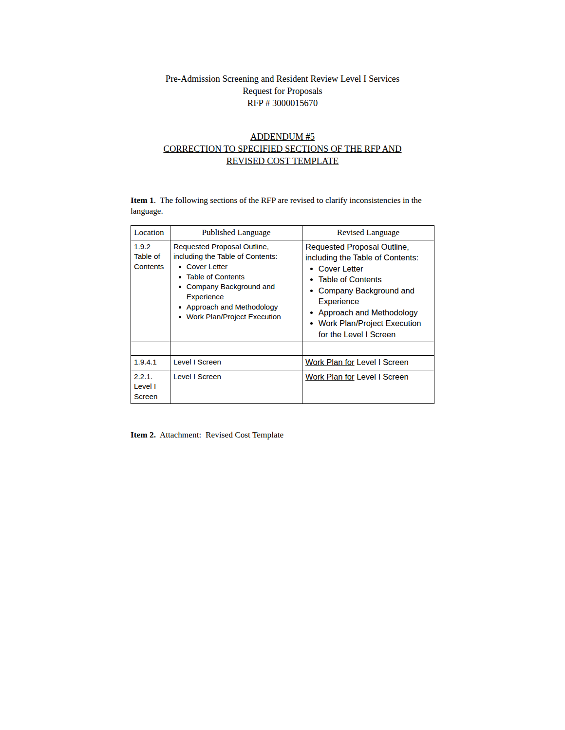Pre-Admission Screening and Resident Review Level I Services
Request for Proposals
RFP # 3000015670
ADDENDUM #5
CORRECTION TO SPECIFIED SECTIONS OF THE RFP AND
REVISED COST TEMPLATE
Item 1. The following sections of the RFP are revised to clarify inconsistencies in the language.
| Location | Published Language | Revised Language |
| --- | --- | --- |
| 1.9.2 Table of Contents | Requested Proposal Outline, including the Table of Contents: Cover Letter Table of Contents Company Background and Experience Approach and Methodology Work Plan/Project Execution | Requested Proposal Outline, including the Table of Contents: Cover Letter Table of Contents Company Background and Experience Approach and Methodology Work Plan/Project Execution for the Level I Screen |
| 1.9.4.1 | Level I Screen | Work Plan for Level I Screen |
| 2.2.1. Level I Screen | Level I Screen | Work Plan for Level I Screen |
Item 2. Attachment: Revised Cost Template